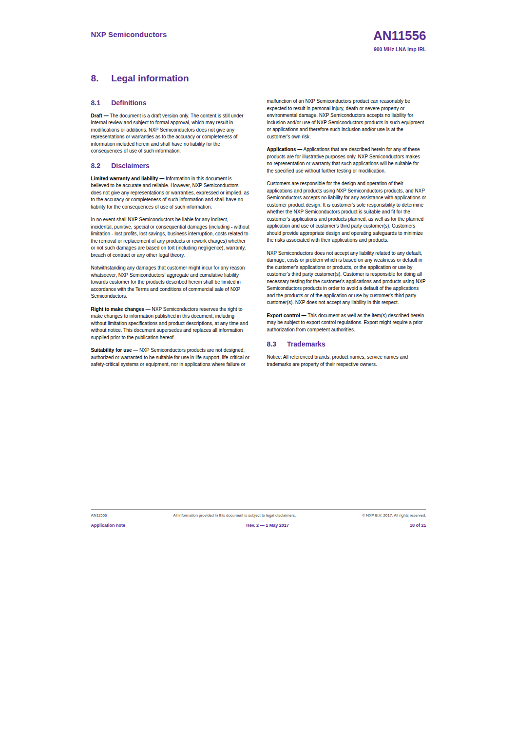NXP Semiconductors
AN11556
900 MHz LNA imp IRL
8. Legal information
8.1 Definitions
Draft — The document is a draft version only. The content is still under internal review and subject to formal approval, which may result in modifications or additions. NXP Semiconductors does not give any representations or warranties as to the accuracy or completeness of information included herein and shall have no liability for the consequences of use of such information.
8.2 Disclaimers
Limited warranty and liability — Information in this document is believed to be accurate and reliable. However, NXP Semiconductors does not give any representations or warranties, expressed or implied, as to the accuracy or completeness of such information and shall have no liability for the consequences of use of such information.
In no event shall NXP Semiconductors be liable for any indirect, incidental, punitive, special or consequential damages (including - without limitation - lost profits, lost savings, business interruption, costs related to the removal or replacement of any products or rework charges) whether or not such damages are based on tort (including negligence), warranty, breach of contract or any other legal theory.
Notwithstanding any damages that customer might incur for any reason whatsoever, NXP Semiconductors' aggregate and cumulative liability towards customer for the products described herein shall be limited in accordance with the Terms and conditions of commercial sale of NXP Semiconductors.
Right to make changes — NXP Semiconductors reserves the right to make changes to information published in this document, including without limitation specifications and product descriptions, at any time and without notice. This document supersedes and replaces all information supplied prior to the publication hereof.
Suitability for use — NXP Semiconductors products are not designed, authorized or warranted to be suitable for use in life support, life-critical or safety-critical systems or equipment, nor in applications where failure or
malfunction of an NXP Semiconductors product can reasonably be expected to result in personal injury, death or severe property or environmental damage. NXP Semiconductors accepts no liability for inclusion and/or use of NXP Semiconductors products in such equipment or applications and therefore such inclusion and/or use is at the customer's own risk.
Applications — Applications that are described herein for any of these products are for illustrative purposes only. NXP Semiconductors makes no representation or warranty that such applications will be suitable for the specified use without further testing or modification.
Customers are responsible for the design and operation of their applications and products using NXP Semiconductors products, and NXP Semiconductors accepts no liability for any assistance with applications or customer product design. It is customer's sole responsibility to determine whether the NXP Semiconductors product is suitable and fit for the customer's applications and products planned, as well as for the planned application and use of customer's third party customer(s). Customers should provide appropriate design and operating safeguards to minimize the risks associated with their applications and products.
NXP Semiconductors does not accept any liability related to any default, damage, costs or problem which is based on any weakness or default in the customer's applications or products, or the application or use by customer's third party customer(s). Customer is responsible for doing all necessary testing for the customer's applications and products using NXP Semiconductors products in order to avoid a default of the applications and the products or of the application or use by customer's third party customer(s). NXP does not accept any liability in this respect.
Export control — This document as well as the item(s) described herein may be subject to export control regulations. Export might require a prior authorization from competent authorities.
8.3 Trademarks
Notice: All referenced brands, product names, service names and trademarks are property of their respective owners.
AN11556
All information provided in this document is subject to legal disclaimers.
© NXP B.V. 2017. All rights reserved.
Application note
Rev. 2 — 1 May 2017
18 of 21